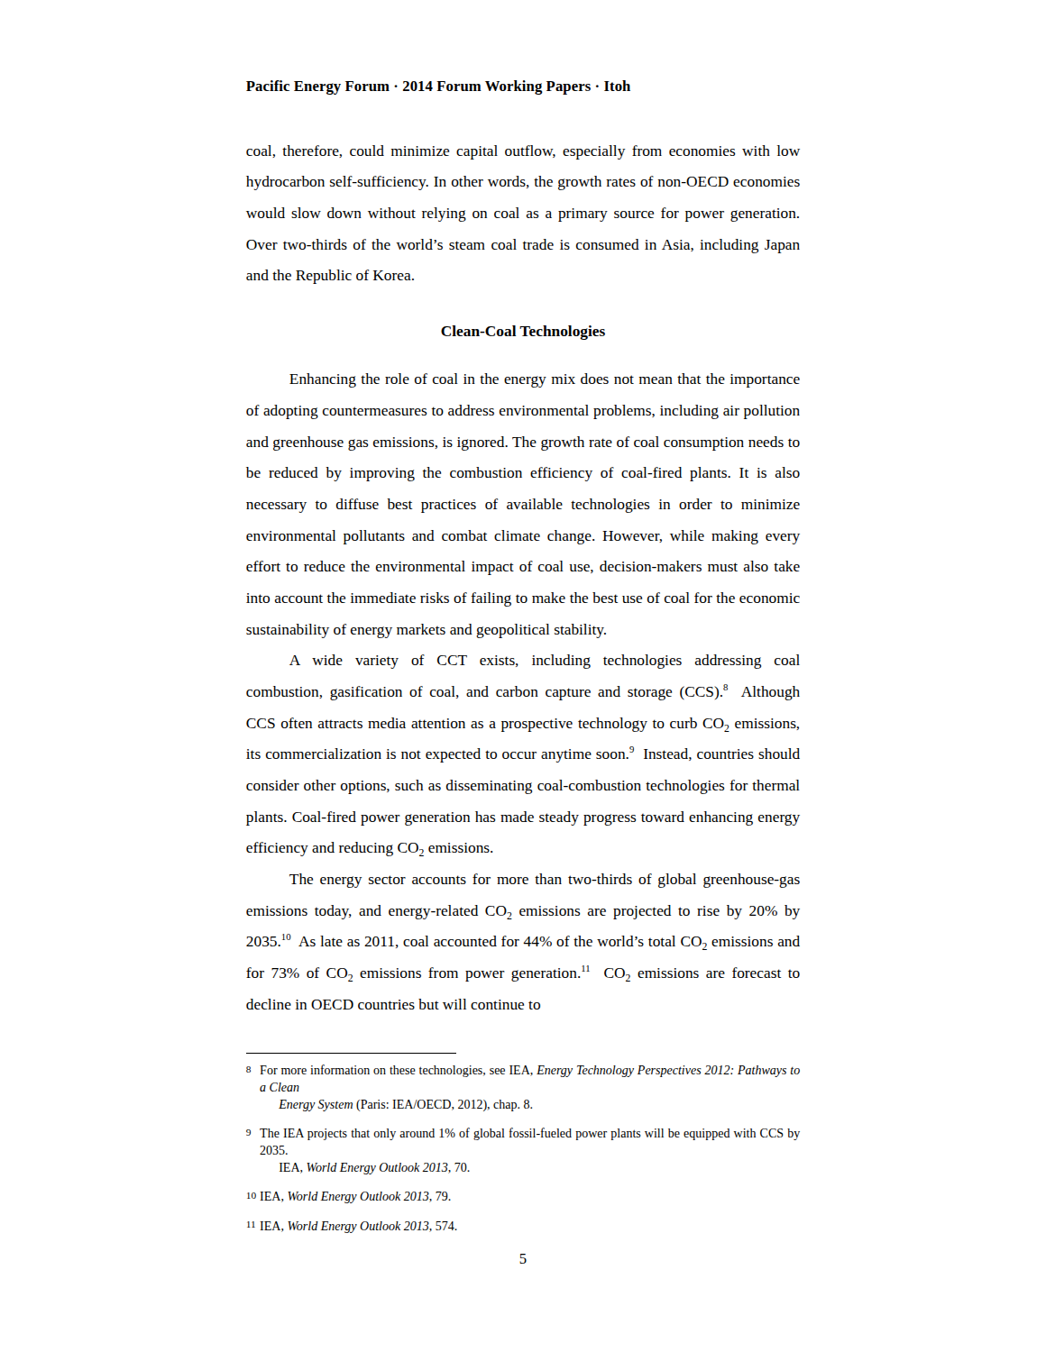Pacific Energy Forum · 2014 Forum Working Papers · Itoh
coal, therefore, could minimize capital outflow, especially from economies with low hydrocarbon self-sufficiency. In other words, the growth rates of non-OECD economies would slow down without relying on coal as a primary source for power generation. Over two-thirds of the world’s steam coal trade is consumed in Asia, including Japan and the Republic of Korea.
Clean-Coal Technologies
Enhancing the role of coal in the energy mix does not mean that the importance of adopting countermeasures to address environmental problems, including air pollution and greenhouse gas emissions, is ignored. The growth rate of coal consumption needs to be reduced by improving the combustion efficiency of coal-fired plants. It is also necessary to diffuse best practices of available technologies in order to minimize environmental pollutants and combat climate change. However, while making every effort to reduce the environmental impact of coal use, decision-makers must also take into account the immediate risks of failing to make the best use of coal for the economic sustainability of energy markets and geopolitical stability.
A wide variety of CCT exists, including technologies addressing coal combustion, gasification of coal, and carbon capture and storage (CCS).8 Although CCS often attracts media attention as a prospective technology to curb CO2 emissions, its commercialization is not expected to occur anytime soon.9 Instead, countries should consider other options, such as disseminating coal-combustion technologies for thermal plants. Coal-fired power generation has made steady progress toward enhancing energy efficiency and reducing CO2 emissions.
The energy sector accounts for more than two-thirds of global greenhouse-gas emissions today, and energy-related CO2 emissions are projected to rise by 20% by 2035.10 As late as 2011, coal accounted for 44% of the world’s total CO2 emissions and for 73% of CO2 emissions from power generation.11 CO2 emissions are forecast to decline in OECD countries but will continue to
8
For more information on these technologies, see IEA, Energy Technology Perspectives 2012: Pathways to a Clean Energy System (Paris: IEA/OECD, 2012), chap. 8.
9
The IEA projects that only around 1% of global fossil-fueled power plants will be equipped with CCS by 2035. IEA, World Energy Outlook 2013, 70.
10
IEA, World Energy Outlook 2013, 79.
11
IEA, World Energy Outlook 2013, 574.
5